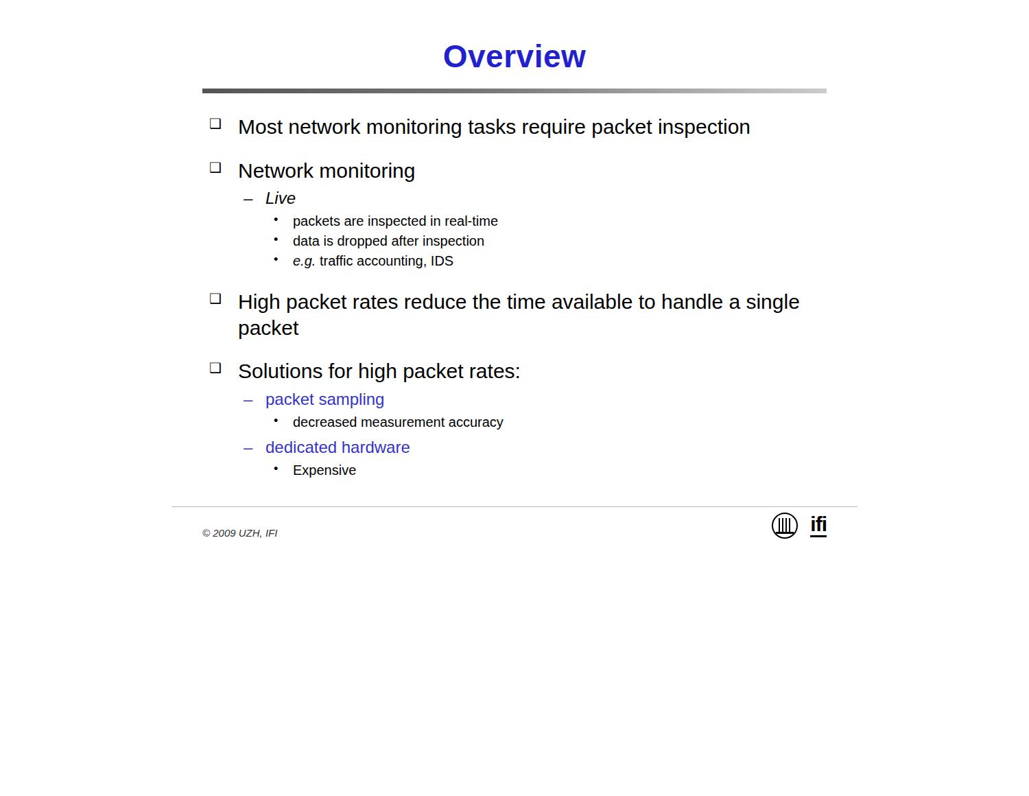Overview
Most network monitoring tasks require packet inspection
Network monitoring
Live
packets are inspected in real-time
data is dropped after inspection
e.g. traffic accounting, IDS
High packet rates reduce the time available to handle a single packet
Solutions for high packet rates:
packet sampling
decreased measurement accuracy
dedicated hardware
Expensive
© 2009 UZH, IFI
ifi